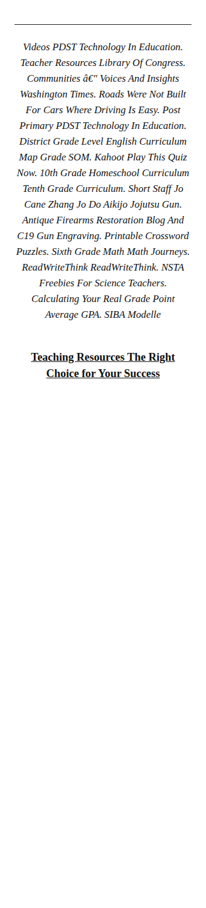Videos PDST Technology In Education. Teacher Resources Library Of Congress. Communities â€" Voices And Insights Washington Times. Roads Were Not Built For Cars Where Driving Is Easy. Post Primary PDST Technology In Education. District Grade Level English Curriculum Map Grade SOM. Kahoot Play This Quiz Now. 10th Grade Homeschool Curriculum Tenth Grade Curriculum. Short Staff Jo Cane Zhang Jo Do Aikijo Jojutsu Gun. Antique Firearms Restoration Blog And C19 Gun Engraving. Printable Crossword Puzzles. Sixth Grade Math Math Journeys. ReadWriteThink ReadWriteThink. NSTA Freebies For Science Teachers. Calculating Your Real Grade Point Average GPA. SIBA Modelle
Teaching Resources The Right Choice for Your Success